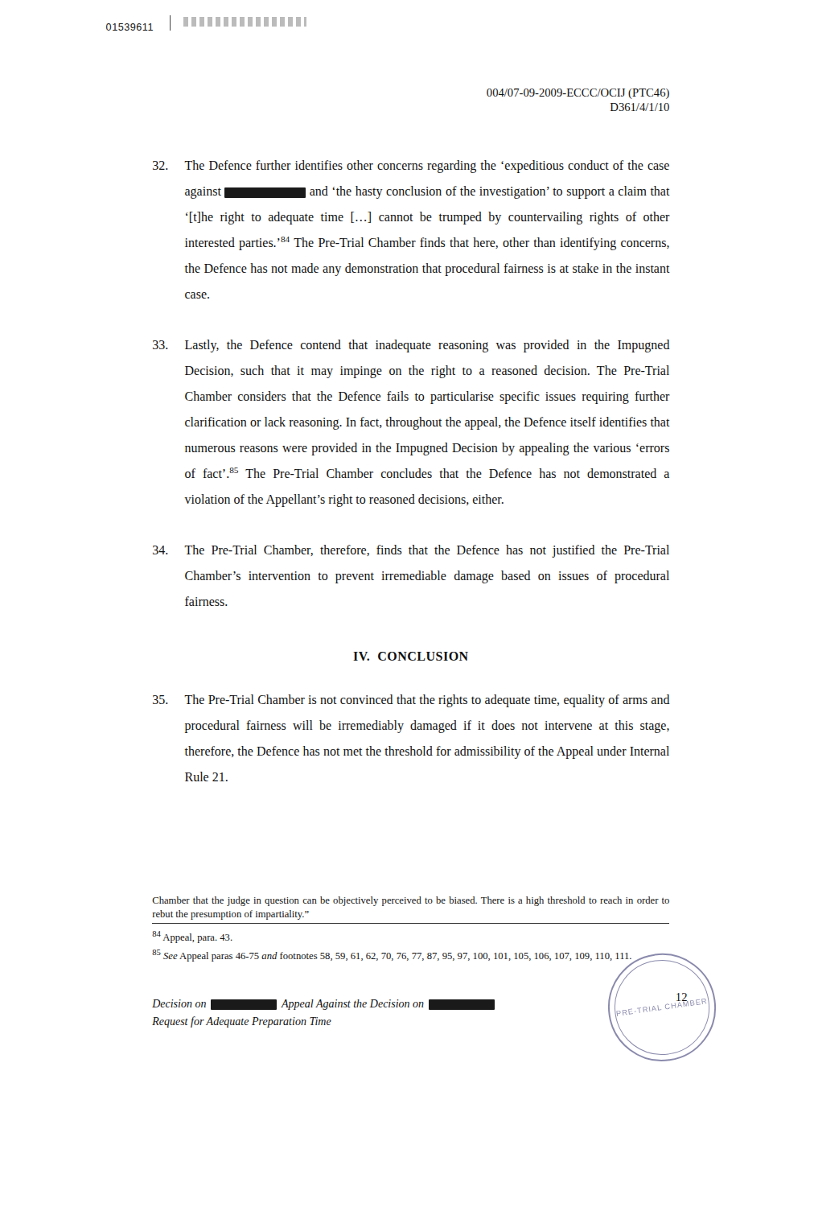01539611
004/07-09-2009-ECCC/OCIJ (PTC46)
D361/4/1/10
32.
The Defence further identifies other concerns regarding the ‘expeditious conduct of the case against and ‘the hasty conclusion of the investigation’ to support a claim that ‘[t]he right to adequate time […] cannot be trumped by countervailing rights of other interested parties.’84 The Pre-Trial Chamber finds that here, other than identifying concerns, the Defence has not made any demonstration that procedural fairness is at stake in the instant case.
33.
Lastly, the Defence contend that inadequate reasoning was provided in the Impugned Decision, such that it may impinge on the right to a reasoned decision. The Pre-Trial Chamber considers that the Defence fails to particularise specific issues requiring further clarification or lack reasoning. In fact, throughout the appeal, the Defence itself identifies that numerous reasons were provided in the Impugned Decision by appealing the various ‘errors of fact’.85 The Pre-Trial Chamber concludes that the Defence has not demonstrated a violation of the Appellant’s right to reasoned decisions, either.
34.
The Pre-Trial Chamber, therefore, finds that the Defence has not justified the Pre-Trial Chamber’s intervention to prevent irremediable damage based on issues of procedural fairness.
IV. CONCLUSION
35.
The Pre-Trial Chamber is not convinced that the rights to adequate time, equality of arms and procedural fairness will be irremediably damaged if it does not intervene at this stage, therefore, the Defence has not met the threshold for admissibility of the Appeal under Internal Rule 21.
Chamber that the judge in question can be objectively perceived to be biased. There is a high threshold to reach in order to rebut the presumption of impartiality.”
84 Appeal, para. 43.
85 See Appeal paras 46-75 and footnotes 58, 59, 61, 62, 70, 76, 77, 87, 95, 97, 100, 101, 105, 106, 107, 109, 110, 111.
Decision on Appeal Against the Decision on Request for Adequate Preparation Time
12
PRE-TRIAL CHAMBER